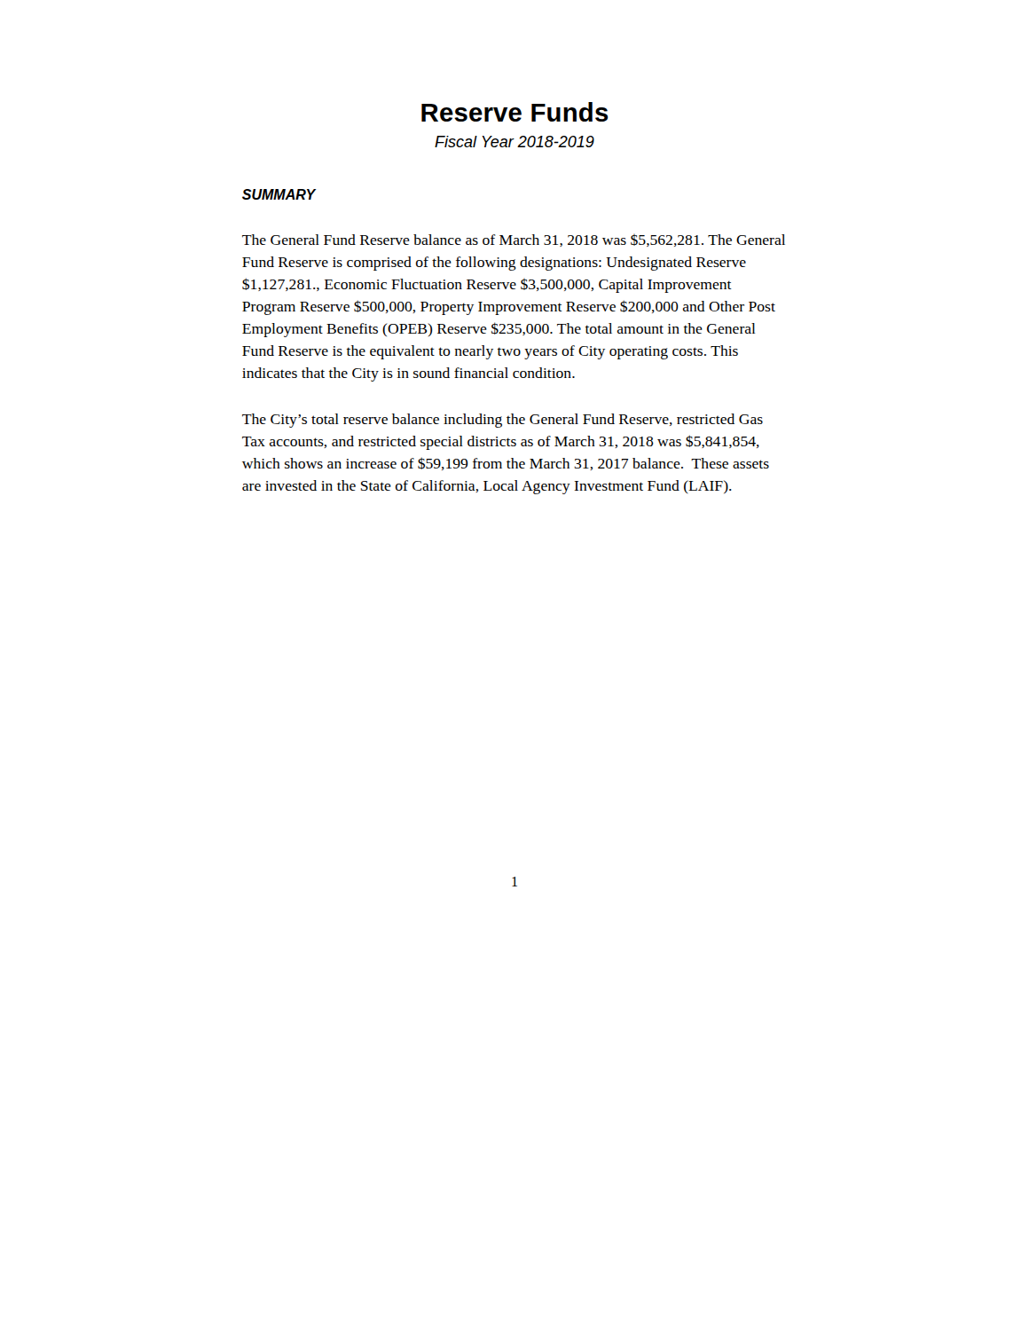Reserve Funds
Fiscal Year 2018-2019
SUMMARY
The General Fund Reserve balance as of March 31, 2018 was $5,562,281. The General Fund Reserve is comprised of the following designations: Undesignated Reserve $1,127,281., Economic Fluctuation Reserve $3,500,000, Capital Improvement Program Reserve $500,000, Property Improvement Reserve $200,000 and Other Post Employment Benefits (OPEB) Reserve $235,000. The total amount in the General Fund Reserve is the equivalent to nearly two years of City operating costs. This indicates that the City is in sound financial condition.
The City’s total reserve balance including the General Fund Reserve, restricted Gas Tax accounts, and restricted special districts as of March 31, 2018 was $5,841,854, which shows an increase of $59,199 from the March 31, 2017 balance. These assets are invested in the State of California, Local Agency Investment Fund (LAIF).
1